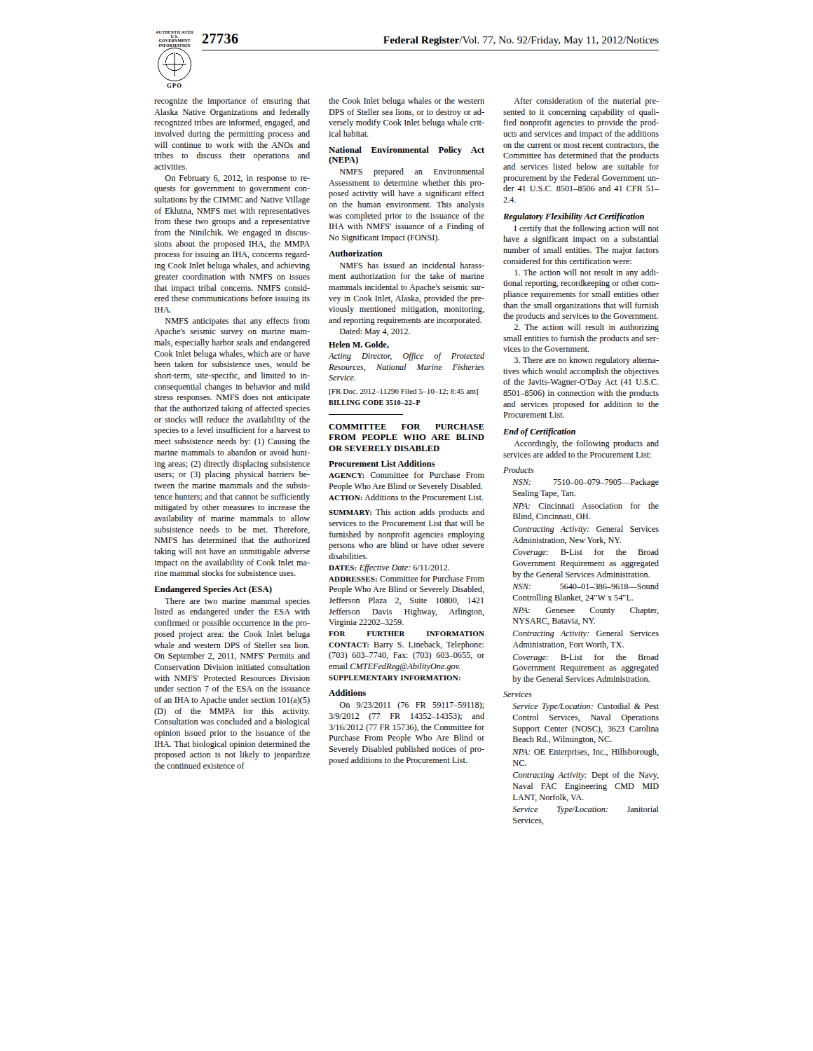Authenticated
U.S. Government
Information
GPO
27736
Federal Register/Vol. 77, No. 92/Friday, May 11, 2012/Notices
recognize the importance of ensuring that Alaska Native Organizations and federally recognized tribes are informed, engaged, and involved during the permitting process and will continue to work with the ANOs and tribes to discuss their operations and activities.
On February 6, 2012, in response to requests for government to government consultations by the CIMMC and Native Village of Eklutna, NMFS met with representatives from these two groups and a representative from the Ninilchik. We engaged in discussions about the proposed IHA, the MMPA process for issuing an IHA, concerns regarding Cook Inlet beluga whales, and achieving greater coordination with NMFS on issues that impact tribal concerns. NMFS considered these communications before issuing its IHA.
NMFS anticipates that any effects from Apache's seismic survey on marine mammals, especially harbor seals and endangered Cook Inlet beluga whales, which are or have been taken for subsistence uses, would be short-term, site-specific, and limited to inconsequential changes in behavior and mild stress responses. NMFS does not anticipate that the authorized taking of affected species or stocks will reduce the availability of the species to a level insufficient for a harvest to meet subsistence needs by: (1) Causing the marine mammals to abandon or avoid hunting areas; (2) directly displacing subsistence users; or (3) placing physical barriers between the marine mammals and the subsistence hunters; and that cannot be sufficiently mitigated by other measures to increase the availability of marine mammals to allow subsistence needs to be met. Therefore, NMFS has determined that the authorized taking will not have an unmitigable adverse impact on the availability of Cook Inlet marine mammal stocks for subsistence uses.
Endangered Species Act (ESA)
There are two marine mammal species listed as endangered under the ESA with confirmed or possible occurrence in the proposed project area: the Cook Inlet beluga whale and western DPS of Steller sea lion. On September 2, 2011, NMFS' Permits and Conservation Division initiated consultation with NMFS' Protected Resources Division under section 7 of the ESA on the issuance of an IHA to Apache under section 101(a)(5)(D) of the MMPA for this activity. Consultation was concluded and a biological opinion issued prior to the issuance of the IHA. That biological opinion determined the proposed action is not likely to jeopardize the continued existence of
the Cook Inlet beluga whales or the western DPS of Steller sea lions, or to destroy or adversely modify Cook Inlet beluga whale critical habitat.
National Environmental Policy Act (NEPA)
NMFS prepared an Environmental Assessment to determine whether this proposed activity will have a significant effect on the human environment. This analysis was completed prior to the issuance of the IHA with NMFS' issuance of a Finding of No Significant Impact (FONSI).
Authorization
NMFS has issued an incidental harassment authorization for the take of marine mammals incidental to Apache's seismic survey in Cook Inlet, Alaska, provided the previously mentioned mitigation, monitoring, and reporting requirements are incorporated.
Dated: May 4, 2012.
Helen M. Golde,
Acting Director, Office of Protected Resources, National Marine Fisheries Service.
[FR Doc. 2012–11296 Filed 5–10–12; 8:45 am]
BILLING CODE 3510–22–P
COMMITTEE FOR PURCHASE FROM PEOPLE WHO ARE BLIND OR SEVERELY DISABLED
Procurement List Additions
AGENCY: Committee for Purchase From People Who Are Blind or Severely Disabled.
ACTION: Additions to the Procurement List.
SUMMARY: This action adds products and services to the Procurement List that will be furnished by nonprofit agencies employing persons who are blind or have other severe disabilities.
DATES: Effective Date: 6/11/2012.
ADDRESSES: Committee for Purchase From People Who Are Blind or Severely Disabled, Jefferson Plaza 2, Suite 10800, 1421 Jefferson Davis Highway, Arlington, Virginia 22202–3259.
FOR FURTHER INFORMATION CONTACT: Barry S. Lineback, Telephone: (703) 603–7740, Fax: (703) 603–0655, or email CMTEFedReg@AbilityOne.gov.
SUPPLEMENTARY INFORMATION:
Additions
On 9/23/2011 (76 FR 59117–59118); 3/9/2012 (77 FR 14352–14353); and 3/16/2012 (77 FR 15736), the Committee for Purchase From People Who Are Blind or Severely Disabled published notices of proposed additions to the Procurement List.
After consideration of the material presented to it concerning capability of qualified nonprofit agencies to provide the products and services and impact of the additions on the current or most recent contractors, the Committee has determined that the products and services listed below are suitable for procurement by the Federal Government under 41 U.S.C. 8501–8506 and 41 CFR 51–2.4.
Regulatory Flexibility Act Certification
I certify that the following action will not have a significant impact on a substantial number of small entities. The major factors considered for this certification were:
1. The action will not result in any additional reporting, recordkeeping or other compliance requirements for small entities other than the small organizations that will furnish the products and services to the Government.
2. The action will result in authorizing small entities to furnish the products and services to the Government.
3. There are no known regulatory alternatives which would accomplish the objectives of the Javits-Wagner-O'Day Act (41 U.S.C. 8501–8506) in connection with the products and services proposed for addition to the Procurement List.
End of Certification
Accordingly, the following products and services are added to the Procurement List:
Products
NSN: 7510–00–079–7905—Package Sealing Tape, Tan.
NPA: Cincinnati Association for the Blind, Cincinnati, OH.
Contracting Activity: General Services Administration, New York, NY.
Coverage: B-List for the Broad Government Requirement as aggregated by the General Services Administration.
NSN: 5640–01–386–9618—Sound Controlling Blanket, 24″W x 54″L.
NPA: Genesee County Chapter, NYSARC, Batavia, NY.
Contracting Activity: General Services Administration, Fort Worth, TX.
Coverage: B-List for the Broad Government Requirement as aggregated by the General Services Administration.
Services
Service Type/Location: Custodial & Pest Control Services, Naval Operations Support Center (NOSC), 3623 Carolina Beach Rd., Wilmington, NC.
NPA: OE Enterprises, Inc., Hillsborough, NC.
Contracting Activity: Dept of the Navy, Naval FAC Engineering CMD MID LANT, Norfolk, VA.
Service Type/Location: Janitorial Services,